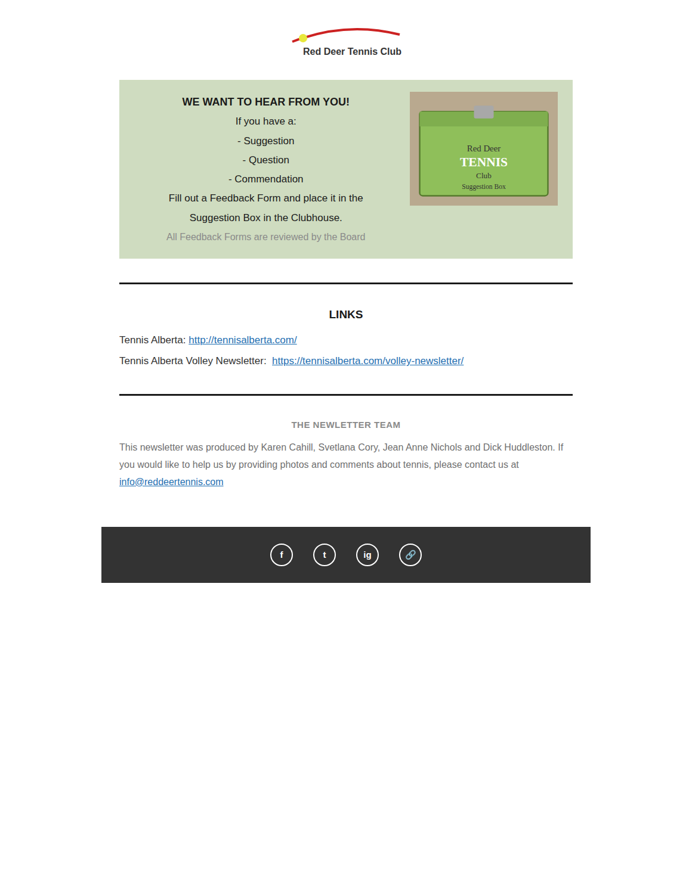WE WANT TO HEAR FROM YOU!
If you have a:
- Suggestion
- Question
- Commendation
Fill out a Feedback Form and place it in the
Suggestion Box in the Clubhouse.
All Feedback Forms are reviewed by the Board
LINKS
Tennis Alberta: http://tennisalberta.com/
Tennis Alberta Volley Newsletter: https://tennisalberta.com/volley-newsletter/
THE NEWLETTER TEAM
This newsletter was produced by Karen Cahill, Svetlana Cory, Jean Anne Nichols and Dick Huddleston. If you would like to help us by providing photos and comments about tennis, please contact us at info@reddeertennis.com
f t ig 🔗